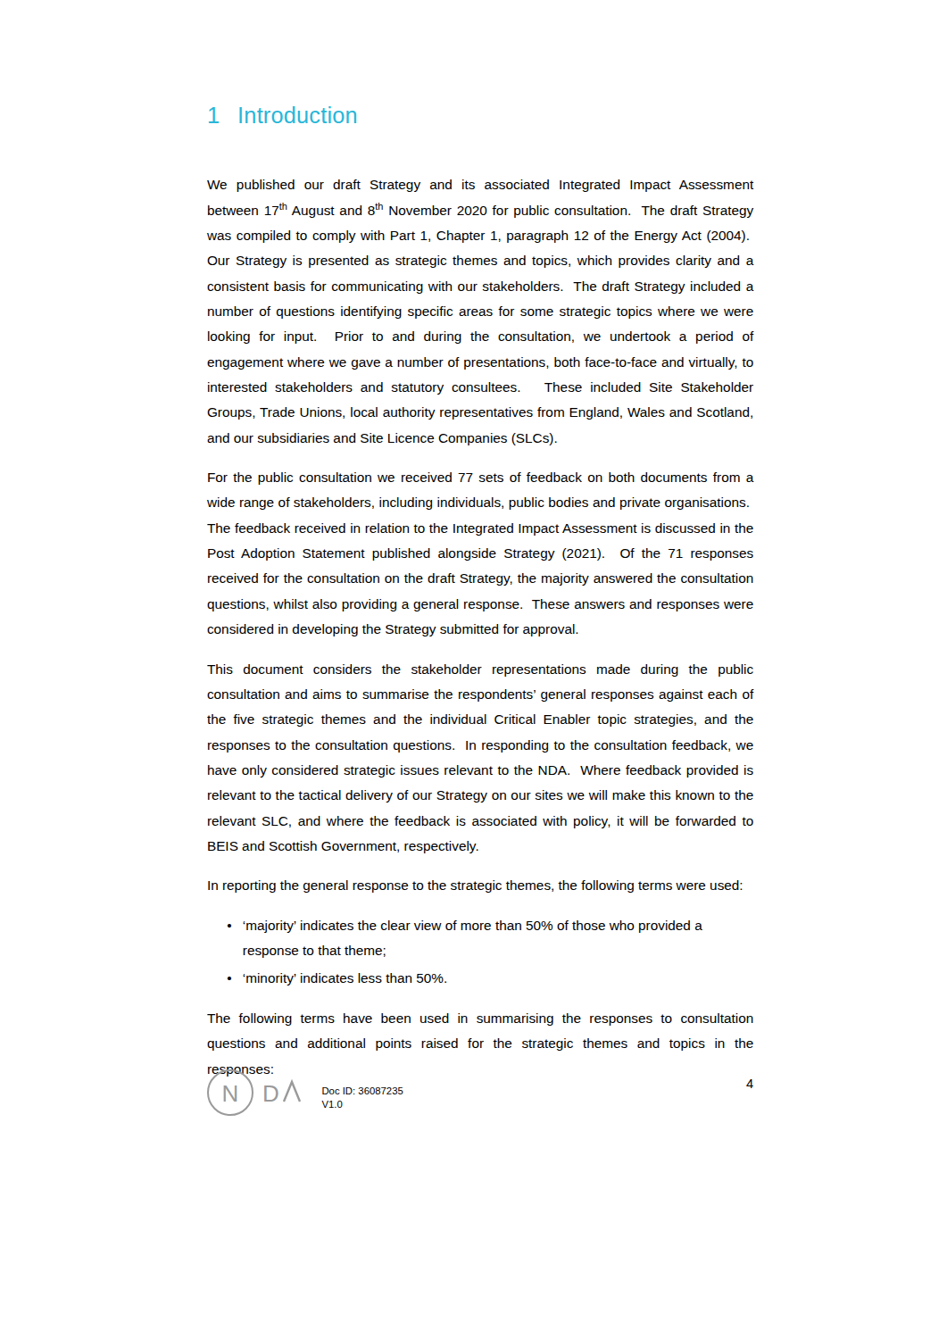1 Introduction
We published our draft Strategy and its associated Integrated Impact Assessment between 17th August and 8th November 2020 for public consultation. The draft Strategy was compiled to comply with Part 1, Chapter 1, paragraph 12 of the Energy Act (2004). Our Strategy is presented as strategic themes and topics, which provides clarity and a consistent basis for communicating with our stakeholders. The draft Strategy included a number of questions identifying specific areas for some strategic topics where we were looking for input. Prior to and during the consultation, we undertook a period of engagement where we gave a number of presentations, both face-to-face and virtually, to interested stakeholders and statutory consultees. These included Site Stakeholder Groups, Trade Unions, local authority representatives from England, Wales and Scotland, and our subsidiaries and Site Licence Companies (SLCs).
For the public consultation we received 77 sets of feedback on both documents from a wide range of stakeholders, including individuals, public bodies and private organisations. The feedback received in relation to the Integrated Impact Assessment is discussed in the Post Adoption Statement published alongside Strategy (2021). Of the 71 responses received for the consultation on the draft Strategy, the majority answered the consultation questions, whilst also providing a general response. These answers and responses were considered in developing the Strategy submitted for approval.
This document considers the stakeholder representations made during the public consultation and aims to summarise the respondents’ general responses against each of the five strategic themes and the individual Critical Enabler topic strategies, and the responses to the consultation questions. In responding to the consultation feedback, we have only considered strategic issues relevant to the NDA. Where feedback provided is relevant to the tactical delivery of our Strategy on our sites we will make this known to the relevant SLC, and where the feedback is associated with policy, it will be forwarded to BEIS and Scottish Government, respectively.
In reporting the general response to the strategic themes, the following terms were used:
‘majority’ indicates the clear view of more than 50% of those who provided a response to that theme;
‘minority’ indicates less than 50%.
The following terms have been used in summarising the responses to consultation questions and additional points raised for the strategic themes and topics in the responses:
N D
Doc ID: 36087235
V1.0
4